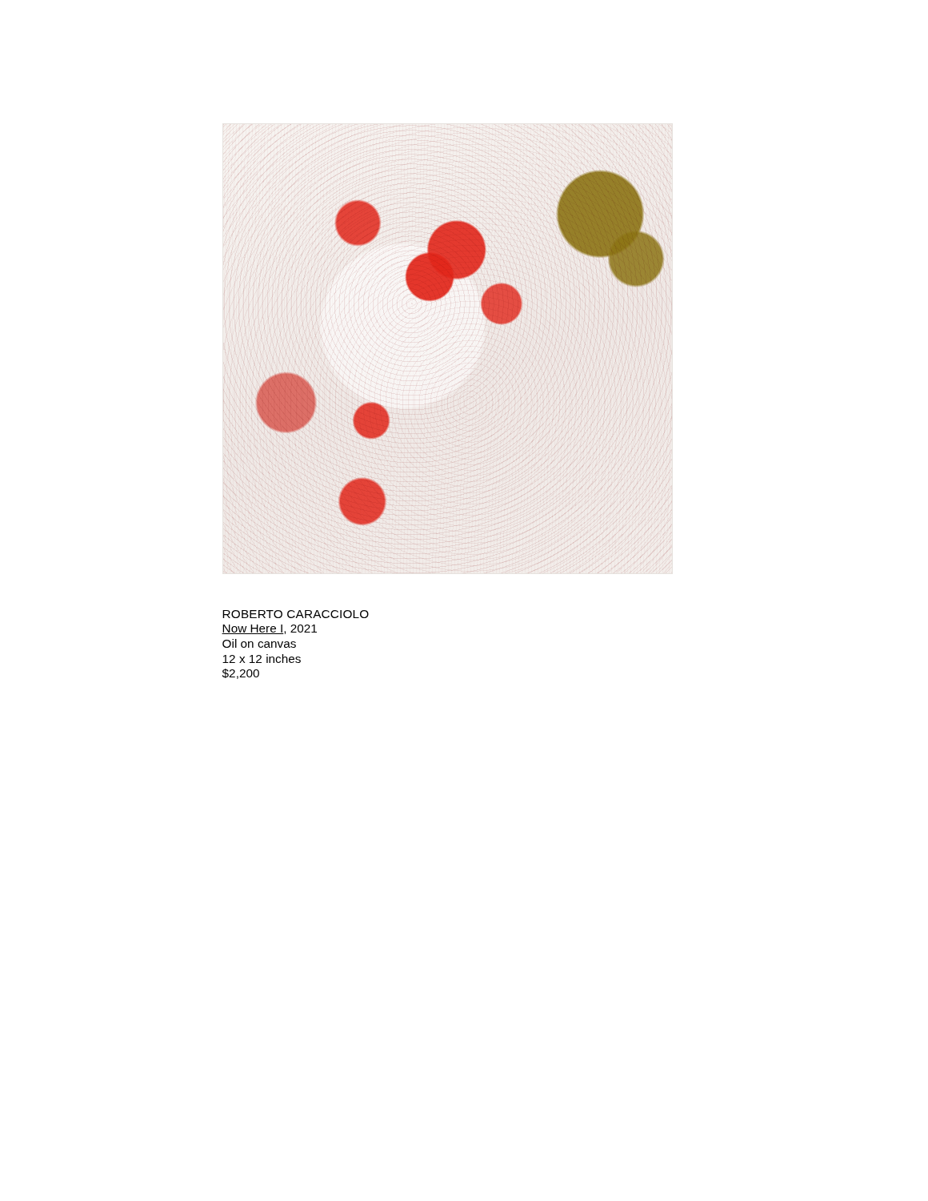Roberto Caracciolo
Now Here I, 2021
Oil on canvas
12 x 12 inches
$2,200